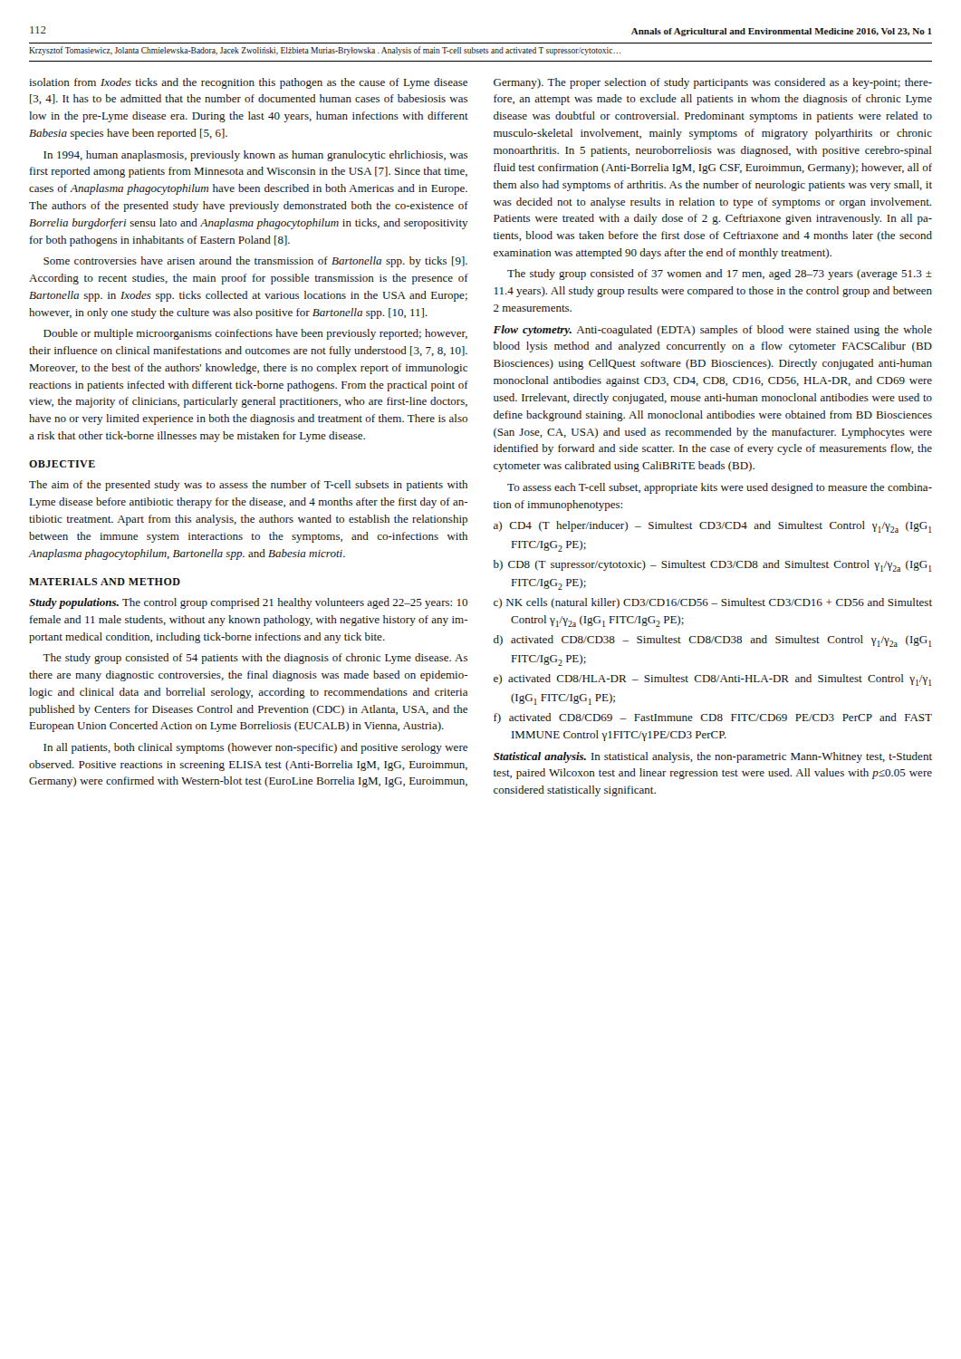112
Annals of Agricultural and Environmental Medicine 2016, Vol 23, No 1
Krzysztof Tomasiewicz, Jolanta Chmielewska-Badora, Jacek Zwoliński, Elżbieta Murias-Bryłowska . Analysis of main T-cell subsets and activated T supressor/cytotoxic…
isolation from Ixodes ticks and the recognition this pathogen as the cause of Lyme disease [3, 4]. It has to be admitted that the number of documented human cases of babesiosis was low in the pre-Lyme disease era. During the last 40 years, human infections with different Babesia species have been reported [5, 6].
In 1994, human anaplasmosis, previously known as human granulocytic ehrlichiosis, was first reported among patients from Minnesota and Wisconsin in the USA [7]. Since that time, cases of Anaplasma phagocytophilum have been described in both Americas and in Europe. The authors of the presented study have previously demonstrated both the co-existence of Borrelia burgdorferi sensu lato and Anaplasma phagocytophilum in ticks, and seropositivity for both pathogens in inhabitants of Eastern Poland [8].
Some controversies have arisen around the transmission of Bartonella spp. by ticks [9]. According to recent studies, the main proof for possible transmission is the presence of Bartonella spp. in Ixodes spp. ticks collected at various locations in the USA and Europe; however, in only one study the culture was also positive for Bartonella spp. [10, 11].
Double or multiple microorganisms coinfections have been previously reported; however, their influence on clinical manifestations and outcomes are not fully understood [3, 7, 8, 10]. Moreover, to the best of the authors' knowledge, there is no complex report of immunologic reactions in patients infected with different tick-borne pathogens. From the practical point of view, the majority of clinicians, particularly general practitioners, who are first-line doctors, have no or very limited experience in both the diagnosis and treatment of them. There is also a risk that other tick-borne illnesses may be mistaken for Lyme disease.
Objective
The aim of the presented study was to assess the number of T-cell subsets in patients with Lyme disease before antibiotic therapy for the disease, and 4 months after the first day of antibiotic treatment. Apart from this analysis, the authors wanted to establish the relationship between the immune system interactions to the symptoms, and co-infections with Anaplasma phagocytophilum, Bartonella spp. and Babesia microti.
Materials and method
Study populations. The control group comprised 21 healthy volunteers aged 22–25 years: 10 female and 11 male students, without any known pathology, with negative history of any important medical condition, including tick-borne infections and any tick bite.
The study group consisted of 54 patients with the diagnosis of chronic Lyme disease. As there are many diagnostic controversies, the final diagnosis was made based on epidemiologic and clinical data and borrelial serology, according to recommendations and criteria published by Centers for Diseases Control and Prevention (CDC) in Atlanta, USA, and the European Union Concerted Action on Lyme Borreliosis (EUCALB) in Vienna, Austria).
In all patients, both clinical symptoms (however non-specific) and positive serology were observed. Positive reactions in screening ELISA test (Anti-Borrelia IgM, IgG, Euroimmun, Germany) were confirmed with Western-blot test (EuroLine Borrelia IgM, IgG, Euroimmun, Germany). The proper selection of study participants was considered as a key-point; therefore, an attempt was made to exclude all patients in whom the diagnosis of chronic Lyme disease was doubtful or controversial. Predominant symptoms in patients were related to musculo-skeletal involvement, mainly symptoms of migratory polyarthirits or chronic monoarthritis. In 5 patients, neuroborreliosis was diagnosed, with positive cerebro-spinal fluid test confirmation (Anti-Borrelia IgM, IgG CSF, Euroimmun, Germany); however, all of them also had symptoms of arthritis. As the number of neurologic patients was very small, it was decided not to analyse results in relation to type of symptoms or organ involvement. Patients were treated with a daily dose of 2 g. Ceftriaxone given intravenously. In all patients, blood was taken before the first dose of Ceftriaxone and 4 months later (the second examination was attempted 90 days after the end of monthly treatment).
The study group consisted of 37 women and 17 men, aged 28–73 years (average 51.3 ± 11.4 years). All study group results were compared to those in the control group and between 2 measurements.
Flow cytometry. Anti-coagulated (EDTA) samples of blood were stained using the whole blood lysis method and analyzed concurrently on a flow cytometer FACSCalibur (BD Biosciences) using CellQuest software (BD Biosciences). Directly conjugated anti-human monoclonal antibodies against CD3, CD4, CD8, CD16, CD56, HLA-DR, and CD69 were used. Irrelevant, directly conjugated, mouse anti-human monoclonal antibodies were used to define background staining. All monoclonal antibodies were obtained from BD Biosciences (San Jose, CA, USA) and used as recommended by the manufacturer. Lymphocytes were identified by forward and side scatter. In the case of every cycle of measurements flow, the cytometer was calibrated using CaliBRiTE beads (BD).
To assess each T-cell subset, appropriate kits were used designed to measure the combination of immunophenotypes:
a) CD4 (T helper/inducer) – Simultest CD3/CD4 and Simultest Control γ1/γ2a (IgG1 FITC/IgG2 PE);
b) CD8 (T supressor/cytotoxic) – Simultest CD3/CD8 and Simultest Control γ1/γ2a (IgG1 FITC/IgG2 PE);
c) NK cells (natural killer) CD3/CD16/CD56 – Simultest CD3/CD16 + CD56 and Simultest Control γ1/γ2a (IgG1 FITC/IgG2 PE);
d) activated CD8/CD38 – Simultest CD8/CD38 and Simultest Control γ1/γ2a (IgG1 FITC/IgG2 PE);
e) activated CD8/HLA-DR – Simultest CD8/Anti-HLA-DR and Simultest Control γ1/γ1 (IgG1 FITC/IgG1 PE);
f) activated CD8/CD69 – FastImmune CD8 FITC/CD69 PE/CD3 PerCP and FAST IMMUNE Control γ1FITC/γ1PE/CD3 PerCP.
Statistical analysis. In statistical analysis, the non-parametric Mann-Whitney test, t-Student test, paired Wilcoxon test and linear regression test were used. All values with p≤0.05 were considered statistically significant.